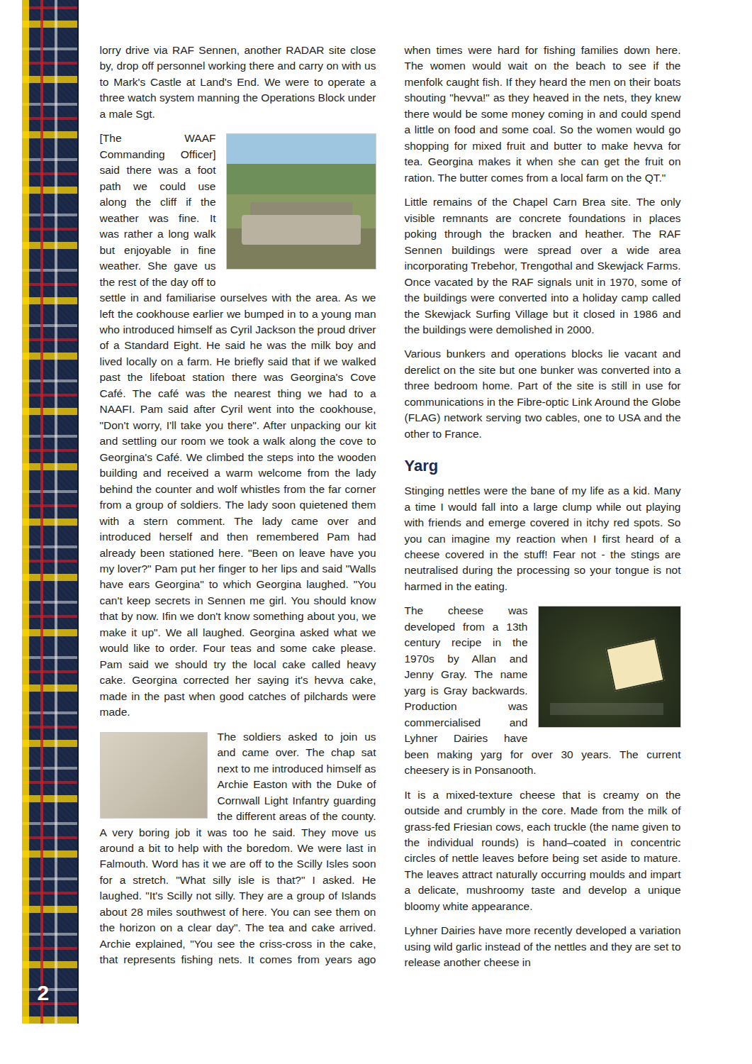2
lorry drive via RAF Sennen, another RADAR site close by, drop off personnel working there and carry on with us to Mark's Castle at Land's End. We were to operate a three watch system manning the Operations Block under a male Sgt.
[The WAAF Commanding Officer] said there was a foot path we could use along the cliff if the weather was fine. It was rather a long walk but enjoyable in fine weather. She gave us the rest of the day off to settle in and familiarise ourselves with the area. As we left the cookhouse earlier we bumped in to a young man who introduced himself as Cyril Jackson the proud driver of a Standard Eight. He said he was the milk boy and lived locally on a farm. He briefly said that if we walked past the lifeboat station there was Georgina's Cove Café. The café was the nearest thing we had to a NAAFI. Pam said after Cyril went into the cookhouse, "Don't worry, I'll take you there". After unpacking our kit and settling our room we took a walk along the cove to Georgina's Café. We climbed the steps into the wooden building and received a warm welcome from the lady behind the counter and wolf whistles from the far corner from a group of soldiers. The lady soon quietened them with a stern comment. The lady came over and introduced herself and then remembered Pam had already been stationed here. "Been on leave have you my lover?" Pam put her finger to her lips and said "Walls have ears Georgina" to which Georgina laughed. "You can't keep secrets in Sennen me girl. You should know that by now. Ifin we don't know something about you, we make it up". We all laughed. Georgina asked what we would like to order. Four teas and some cake please. Pam said we should try the local cake called heavy cake. Georgina corrected her saying it's hevva cake, made in the past when good catches of pilchards were made.
The soldiers asked to join us and came over. The chap sat next to me introduced himself as Archie Easton with the Duke of Cornwall Light Infantry guarding the different areas of the county. A very boring job it was too he said. They move us around a bit to help with the boredom. We were last in Falmouth. Word has it we are off to the Scilly Isles soon for a stretch. "What silly isle is that?" I asked. He laughed. "It's Scilly not silly. They are a group of Islands about 28 miles southwest of here. You can see them on the horizon on a clear day". The tea and cake arrived. Archie explained, "You see the criss-cross in the cake, that represents fishing nets. It comes from years ago when times were hard for fishing families down here. The women would wait on the beach to see if the menfolk caught fish. If they heard the men on their boats shouting "hevva!" as they heaved in the nets, they knew there would be some money coming in and could spend a little on food and some coal. So the women would go shopping for mixed fruit and butter to make hevva for tea. Georgina makes it when she can get the fruit on ration. The butter comes from a local farm on the QT."
Little remains of the Chapel Carn Brea site. The only visible remnants are concrete foundations in places poking through the bracken and heather. The RAF Sennen buildings were spread over a wide area incorporating Trebehor, Trengothal and Skewjack Farms. Once vacated by the RAF signals unit in 1970, some of the buildings were converted into a holiday camp called the Skewjack Surfing Village but it closed in 1986 and the buildings were demolished in 2000.
Various bunkers and operations blocks lie vacant and derelict on the site but one bunker was converted into a three bedroom home. Part of the site is still in use for communications in the Fibre-optic Link Around the Globe (FLAG) network serving two cables, one to USA and the other to France.
Yarg
Stinging nettles were the bane of my life as a kid. Many a time I would fall into a large clump while out playing with friends and emerge covered in itchy red spots. So you can imagine my reaction when I first heard of a cheese covered in the stuff! Fear not - the stings are neutralised during the processing so your tongue is not harmed in the eating.
The cheese was developed from a 13th century recipe in the 1970s by Allan and Jenny Gray. The name yarg is Gray backwards. Production was commercialised and Lyhner Dairies have been making yarg for over 30 years. The current cheesery is in Ponsanooth.
It is a mixed-texture cheese that is creamy on the outside and crumbly in the core. Made from the milk of grass-fed Friesian cows, each truckle (the name given to the individual rounds) is hand–coated in concentric circles of nettle leaves before being set aside to mature. The leaves attract naturally occurring moulds and impart a delicate, mushroomy taste and develop a unique bloomy white appearance.
Lyhner Dairies have more recently developed a variation using wild garlic instead of the nettles and they are set to release another cheese in